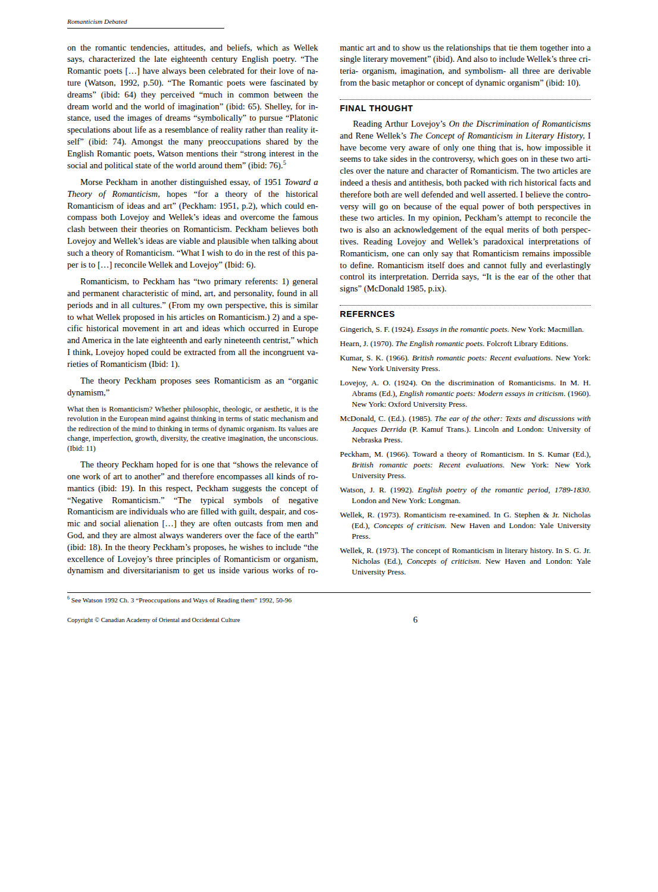Romanticism Debated
on the romantic tendencies, attitudes, and beliefs, which as Wellek says, characterized the late eighteenth century English poetry. “The Romantic poets […] have always been celebrated for their love of nature (Watson, 1992, p.50). “The Romantic poets were fascinated by dreams” (ibid: 64) they perceived “much in common between the dream world and the world of imagination” (ibid: 65). Shelley, for instance, used the images of dreams “symbolically” to pursue “Platonic speculations about life as a resemblance of reality rather than reality itself” (ibid: 74). Amongst the many preoccupations shared by the English Romantic poets, Watson mentions their “strong interest in the social and political state of the world around them” (ibid: 76).5
Morse Peckham in another distinguished essay, of 1951 Toward a Theory of Romanticism, hopes “for a theory of the historical Romanticism of ideas and art” (Peckham: 1951, p.2), which could encompass both Lovejoy and Wellek’s ideas and overcome the famous clash between their theories on Romanticism. Peckham believes both Lovejoy and Wellek’s ideas are viable and plausible when talking about such a theory of Romanticism. “What I wish to do in the rest of this paper is to […] reconcile Wellek and Lovejoy” (Ibid: 6).
Romanticism, to Peckham has “two primary referents: 1) general and permanent characteristic of mind, art, and personality, found in all periods and in all cultures.” (From my own perspective, this is similar to what Wellek proposed in his articles on Romanticism.) 2) and a specific historical movement in art and ideas which occurred in Europe and America in the late eighteenth and early nineteenth centrist,” which I think, Lovejoy hoped could be extracted from all the incongruent varieties of Romanticism (Ibid: 1).
The theory Peckham proposes sees Romanticism as an “organic dynamism,”
What then is Romanticism? Whether philosophic, theologic, or aesthetic, it is the revolution in the European mind against thinking in terms of static mechanism and the redirection of the mind to thinking in terms of dynamic organism. Its values are change, imperfection, growth, diversity, the creative imagination, the unconscious. (Ibid: 11)
The theory Peckham hoped for is one that “shows the relevance of one work of art to another” and therefore encompasses all kinds of romantics (ibid: 19). In this respect, Peckham suggests the concept of “Negative Romanticism.” “The typical symbols of negative Romanticism are individuals who are filled with guilt, despair, and cosmic and social alienation […] they are often outcasts from men and God, and they are almost always wanderers over the face of the earth” (ibid: 18). In the theory Peckham’s proposes, he wishes to include “the excellence of Lovejoy’s three principles of Romanticism or organism, dynamism and diversitarianism to get us inside various works of romantic art and to show us the relationships that tie them together into a single literary movement” (ibid). And also to include Wellek’s three criteria- organism, imagination, and symbolism- all three are derivable from the basic metaphor or concept of dynamic organism” (ibid: 10).
FINAL THOUGHT
Reading Arthur Lovejoy’s On the Discrimination of Romanticisms and Rene Wellek’s The Concept of Romanticism in Literary History, I have become very aware of only one thing that is, how impossible it seems to take sides in the controversy, which goes on in these two articles over the nature and character of Romanticism. The two articles are indeed a thesis and antithesis, both packed with rich historical facts and therefore both are well defended and well asserted. I believe the controversy will go on because of the equal power of both perspectives in these two articles. In my opinion, Peckham’s attempt to reconcile the two is also an acknowledgement of the equal merits of both perspectives. Reading Lovejoy and Wellek’s paradoxical interpretations of Romanticism, one can only say that Romanticism remains impossible to define. Romanticism itself does and cannot fully and everlastingly control its interpretation. Derrida says, “It is the ear of the other that signs” (McDonald 1985, p.ix).
REFERNCES
Gingerich, S. F. (1924). Essays in the romantic poets. New York: Macmillan.
Hearn, J. (1970). The English romantic poets. Folcroft Library Editions.
Kumar, S. K. (1966). British romantic poets: Recent evaluations. New York: New York University Press.
Lovejoy, A. O. (1924). On the discrimination of Romanticisms. In M. H. Abrams (Ed.), English romantic poets: Modern essays in criticism. (1960). New York: Oxford University Press.
McDonald, C. (Ed.). (1985). The ear of the other: Texts and discussions with Jacques Derrida (P. Kamuf Trans.). Lincoln and London: University of Nebraska Press.
Peckham, M. (1966). Toward a theory of Romanticism. In S. Kumar (Ed.), British romantic poets: Recent evaluations. New York: New York University Press.
Watson, J. R. (1992). English poetry of the romantic period, 1789-1830. London and New York: Longman.
Wellek, R. (1973). Romanticism re-examined. In G. Stephen & Jr. Nicholas (Ed.), Concepts of criticism. New Haven and London: Yale University Press.
Wellek, R. (1973). The concept of Romanticism in literary history. In S. G. Jr. Nicholas (Ed.), Concepts of criticism. New Haven and London: Yale University Press.
6 See Watson 1992 Ch. 3 “Preoccupations and Ways of Reading them” 1992, 50-96
Copyright © Canadian Academy of Oriental and Occidental Culture 6